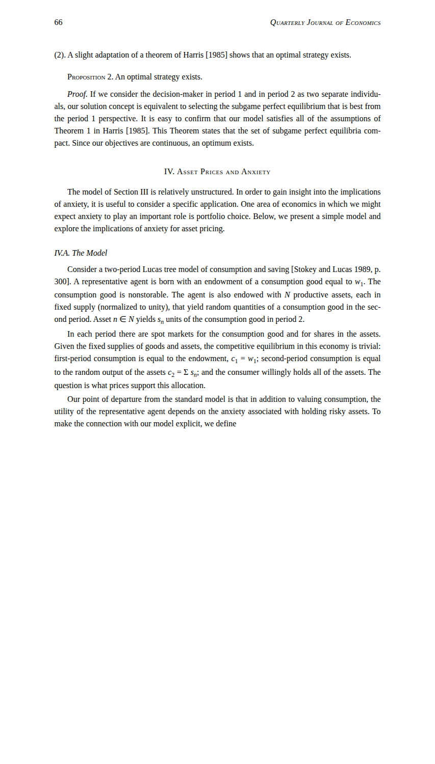66 Quarterly Journal of Economics
(2). A slight adaptation of a theorem of Harris [1985] shows that an optimal strategy exists.
Proposition 2. An optimal strategy exists.
Proof. If we consider the decision-maker in period 1 and in period 2 as two separate individuals, our solution concept is equivalent to selecting the subgame perfect equilibrium that is best from the period 1 perspective. It is easy to confirm that our model satisfies all of the assumptions of Theorem 1 in Harris [1985]. This Theorem states that the set of subgame perfect equilibria compact. Since our objectives are continuous, an optimum exists.
IV. Asset Prices and Anxiety
The model of Section III is relatively unstructured. In order to gain insight into the implications of anxiety, it is useful to consider a specific application. One area of economics in which we might expect anxiety to play an important role is portfolio choice. Below, we present a simple model and explore the implications of anxiety for asset pricing.
IV.A. The Model
Consider a two-period Lucas tree model of consumption and saving [Stokey and Lucas 1989, p. 300]. A representative agent is born with an endowment of a consumption good equal to w1. The consumption good is nonstorable. The agent is also endowed with N productive assets, each in fixed supply (normalized to unity), that yield random quantities of a consumption good in the second period. Asset n ∈ N yields sn units of the consumption good in period 2.
In each period there are spot markets for the consumption good and for shares in the assets. Given the fixed supplies of goods and assets, the competitive equilibrium in this economy is trivial: first-period consumption is equal to the endowment, c1 = w1; second-period consumption is equal to the random output of the assets c2 = Σ sn; and the consumer willingly holds all of the assets. The question is what prices support this allocation.
Our point of departure from the standard model is that in addition to valuing consumption, the utility of the representative agent depends on the anxiety associated with holding risky assets. To make the connection with our model explicit, we define